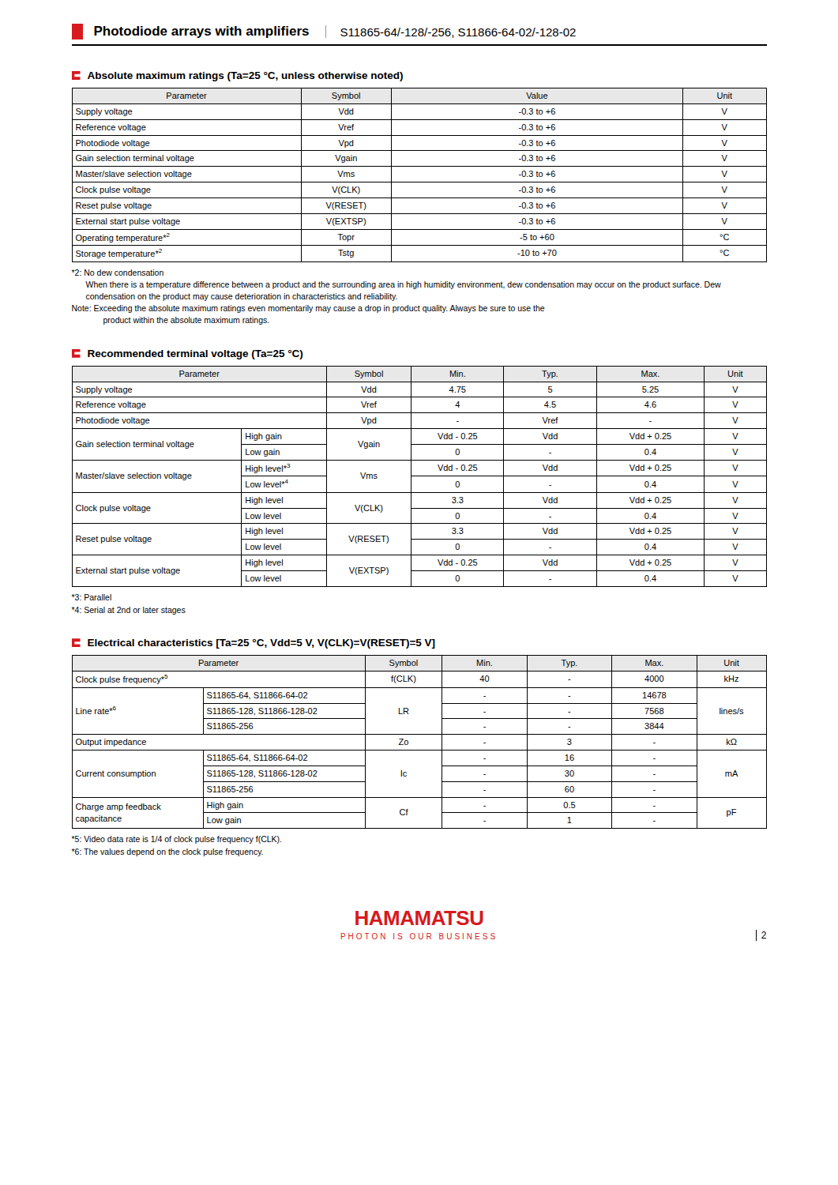Photodiode arrays with amplifiers
S11865-64/-128/-256, S11866-64-02/-128-02
Absolute maximum ratings (Ta=25 °C, unless otherwise noted)
| Parameter | Symbol | Value | Unit |
| --- | --- | --- | --- |
| Supply voltage | Vdd | -0.3 to +6 | V |
| Reference voltage | Vref | -0.3 to +6 | V |
| Photodiode voltage | Vpd | -0.3 to +6 | V |
| Gain selection terminal voltage | Vgain | -0.3 to +6 | V |
| Master/slave selection voltage | Vms | -0.3 to +6 | V |
| Clock pulse voltage | V(CLK) | -0.3 to +6 | V |
| Reset pulse voltage | V(RESET) | -0.3 to +6 | V |
| External start pulse voltage | V(EXTSP) | -0.3 to +6 | V |
| Operating temperature* 2 | Topr | -5 to +60 | °C |
| Storage temperature* 2 | Tstg | -10 to +70 | °C |
*2: No dew condensation When there is a temperature difference between a product and the surrounding area in high humidity environment, dew condensation may occur on the product surface. Dew condensation on the product may cause deterioration in characteristics and reliability. Note: Exceeding the absolute maximum ratings even momentarily may cause a drop in product quality. Always be sure to use the product within the absolute maximum ratings.
Recommended terminal voltage (Ta=25 °C)
| Parameter | Symbol | Min. | Typ. | Max. | Unit |
| --- | --- | --- | --- | --- | --- |
| Supply voltage | Vdd | 4.75 | 5 | 5.25 | V |
| Reference voltage | Vref | 4 | 4.5 | 4.6 | V |
| Photodiode voltage | Vpd | - | Vref | - | V |
| Gain selection terminal voltage | High gain | Vgain | Vdd - 0.25 | Vdd | Vdd + 0.25 | V |
| Low gain | 0 | - | 0.4 | V |
| Master/slave selection voltage | High level* 3 | Vms | Vdd - 0.25 | Vdd | Vdd + 0.25 | V |
| Low level* 4 | 0 | - | 0.4 | V |
| Clock pulse voltage | High level | V(CLK) | 3.3 | Vdd | Vdd + 0.25 | V |
| Low level | 0 | - | 0.4 | V |
| Reset pulse voltage | High level | V(RESET) | 3.3 | Vdd | Vdd + 0.25 | V |
| Low level | 0 | - | 0.4 | V |
| External start pulse voltage | High level | V(EXTSP) | Vdd - 0.25 | Vdd | Vdd + 0.25 | V |
| Low level | 0 | - | 0.4 | V |
*3: Parallel
*4: Serial at 2nd or later stages
Electrical characteristics [Ta=25 °C, Vdd=5 V, V(CLK)=V(RESET)=5 V]
| Parameter | Symbol | Min. | Typ. | Max. | Unit |
| --- | --- | --- | --- | --- | --- |
| Clock pulse frequency* 5 | f(CLK) | 40 | - | 4000 | kHz |
| Line rate* 6 | S11865-64, S11866-64-02 | LR | - | - | 14678 | lines/s |
| S11865-128, S11866-128-02 | - | - | 7568 |
| S11865-256 | - | - | 3844 |
| Output impedance | Zo | - | 3 | - | kΩ |
| Current consumption | S11865-64, S11866-64-02 | Ic | - | 16 | - | mA |
| S11865-128, S11866-128-02 | - | 30 | - |
| S11865-256 | - | 60 | - |
| Charge amp feedback capacitance | High gain | Cf | - | 0.5 | - | pF |
| Low gain | - | 1 | - |
*5: Video data rate is 1/4 of clock pulse frequency f(CLK).
*6: The values depend on the clock pulse frequency.
HAMAMATSU
PHOTON IS OUR BUSINESS
2